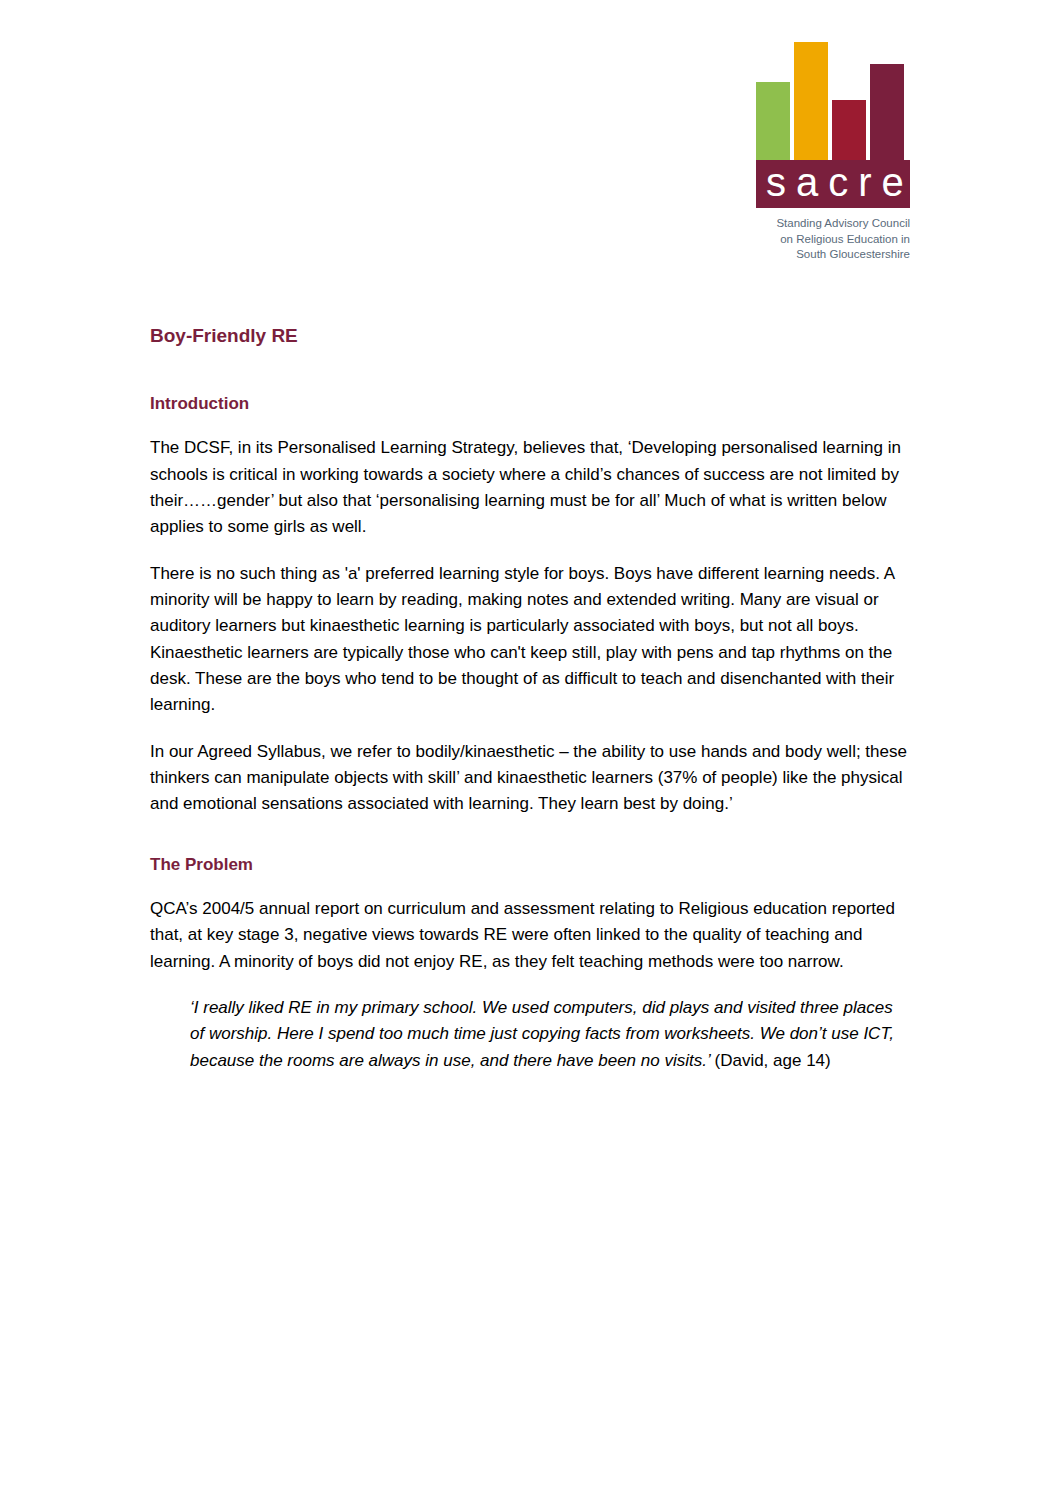sacre
Standing Advisory Council
on Religious Education in
South Gloucestershire
Boy-Friendly RE
Introduction
The DCSF, in its Personalised Learning Strategy, believes that, ‘Developing personalised learning in schools is critical in working towards a society where a child’s chances of success are not limited by their……gender’ but also that ‘personalising learning must be for all’ Much of what is written below applies to some girls as well.
There is no such thing as 'a' preferred learning style for boys. Boys have different learning needs. A minority will be happy to learn by reading, making notes and extended writing. Many are visual or auditory learners but kinaesthetic learning is particularly associated with boys, but not all boys. Kinaesthetic learners are typically those who can't keep still, play with pens and tap rhythms on the desk. These are the boys who tend to be thought of as difficult to teach and disenchanted with their learning.
In our Agreed Syllabus, we refer to bodily/kinaesthetic – the ability to use hands and body well; these thinkers can manipulate objects with skill’ and kinaesthetic learners (37% of people) like the physical and emotional sensations associated with learning. They learn best by doing.’
The Problem
QCA’s 2004/5 annual report on curriculum and assessment relating to Religious education reported that, at key stage 3, negative views towards RE were often linked to the quality of teaching and learning. A minority of boys did not enjoy RE, as they felt teaching methods were too narrow.
‘I really liked RE in my primary school. We used computers, did plays and visited three places of worship. Here I spend too much time just copying facts from worksheets. We don’t use ICT, because the rooms are always in use, and there have been no visits.’ (David, age 14)